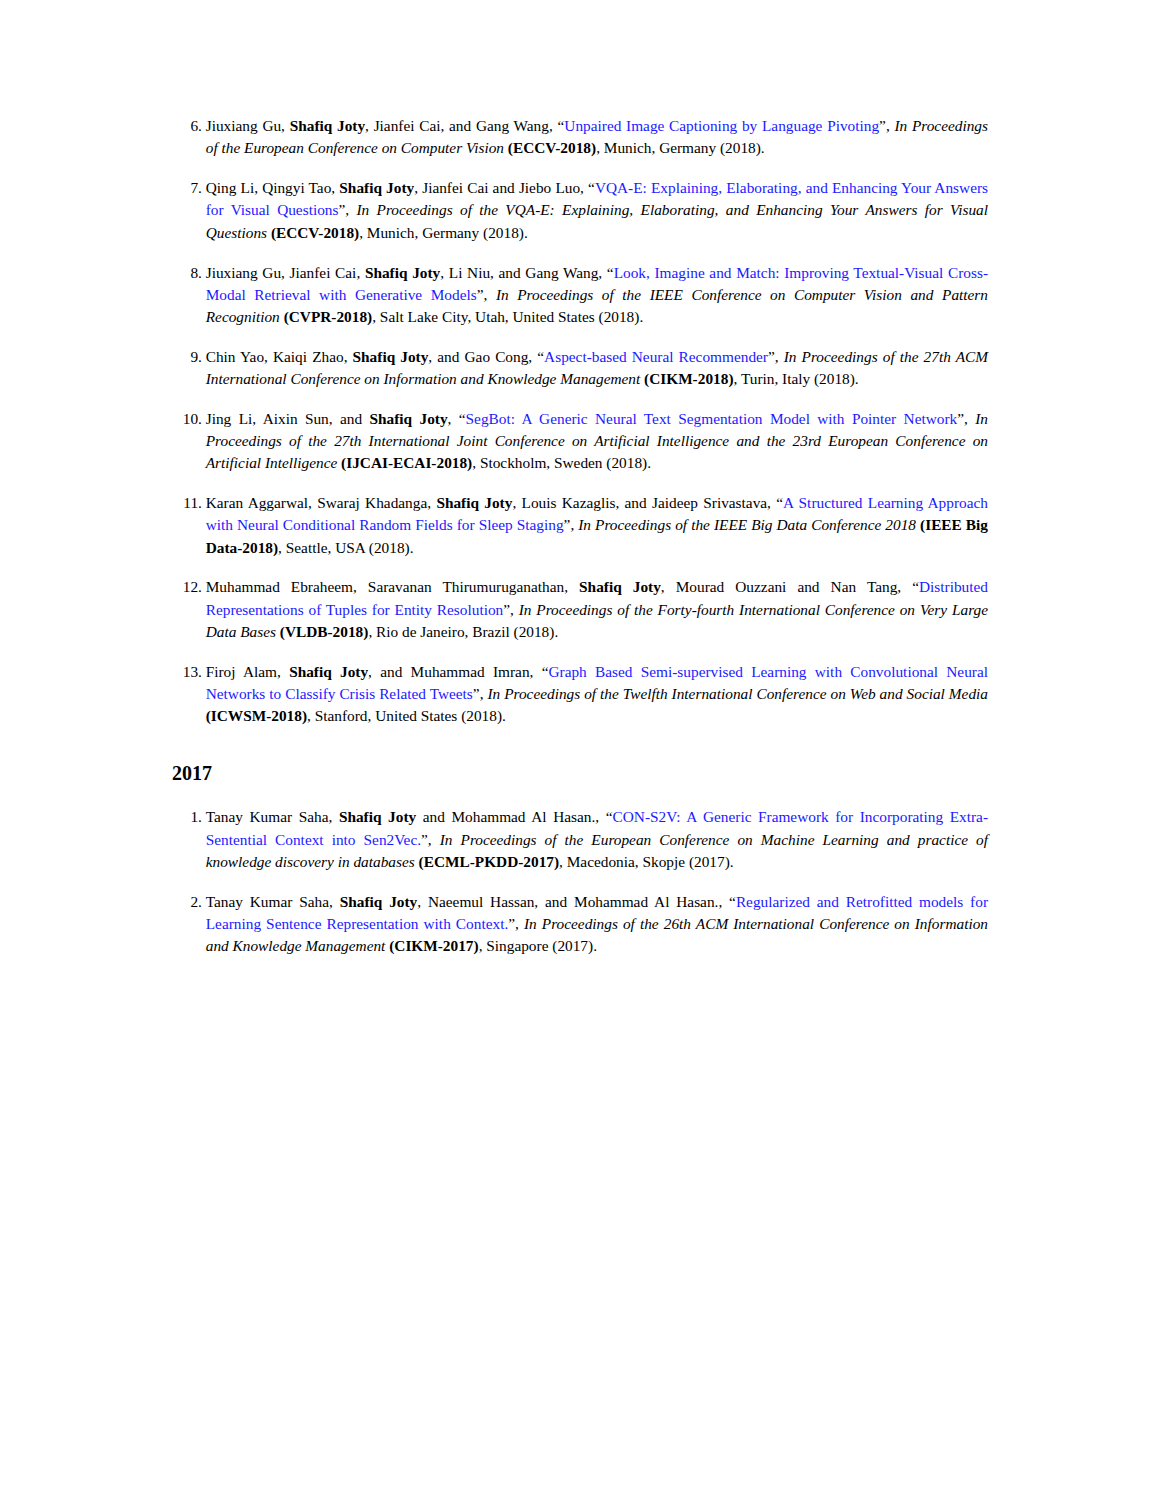Jiuxiang Gu, Shafiq Joty, Jianfei Cai, and Gang Wang, “Unpaired Image Captioning by Language Pivoting”, In Proceedings of the European Conference on Computer Vision (ECCV-2018), Munich, Germany (2018).
Qing Li, Qingyi Tao, Shafiq Joty, Jianfei Cai and Jiebo Luo, “VQA-E: Explaining, Elaborating, and Enhancing Your Answers for Visual Questions”, In Proceedings of the VQA-E: Explaining, Elaborating, and Enhancing Your Answers for Visual Questions (ECCV-2018), Munich, Germany (2018).
Jiuxiang Gu, Jianfei Cai, Shafiq Joty, Li Niu, and Gang Wang, “Look, Imagine and Match: Improving Textual-Visual Cross-Modal Retrieval with Generative Models”, In Proceedings of the IEEE Conference on Computer Vision and Pattern Recognition (CVPR-2018), Salt Lake City, Utah, United States (2018).
Chin Yao, Kaiqi Zhao, Shafiq Joty, and Gao Cong, “Aspect-based Neural Recommender”, In Proceedings of the 27th ACM International Conference on Information and Knowledge Management (CIKM-2018), Turin, Italy (2018).
Jing Li, Aixin Sun, and Shafiq Joty, “SegBot: A Generic Neural Text Segmentation Model with Pointer Network”, In Proceedings of the 27th International Joint Conference on Artificial Intelligence and the 23rd European Conference on Artificial Intelligence (IJCAI-ECAI-2018), Stockholm, Sweden (2018).
Karan Aggarwal, Swaraj Khadanga, Shafiq Joty, Louis Kazaglis, and Jaideep Srivastava, “A Structured Learning Approach with Neural Conditional Random Fields for Sleep Staging”, In Proceedings of the IEEE Big Data Conference 2018 (IEEE Big Data-2018), Seattle, USA (2018).
Muhammad Ebraheem, Saravanan Thirumuruganathan, Shafiq Joty, Mourad Ouzzani and Nan Tang, “Distributed Representations of Tuples for Entity Resolution”, In Proceedings of the Forty-fourth International Conference on Very Large Data Bases (VLDB-2018), Rio de Janeiro, Brazil (2018).
Firoj Alam, Shafiq Joty, and Muhammad Imran, “Graph Based Semi-supervised Learning with Convolutional Neural Networks to Classify Crisis Related Tweets”, In Proceedings of the Twelfth International Conference on Web and Social Media (ICWSM-2018), Stanford, United States (2018).
2017
Tanay Kumar Saha, Shafiq Joty and Mohammad Al Hasan., “CON-S2V: A Generic Framework for Incorporating Extra-Sentential Context into Sen2Vec.”, In Proceedings of the European Conference on Machine Learning and practice of knowledge discovery in databases (ECML-PKDD-2017), Macedonia, Skopje (2017).
Tanay Kumar Saha, Shafiq Joty, Naeemul Hassan, and Mohammad Al Hasan., “Regularized and Retrofitted models for Learning Sentence Representation with Context.”, In Proceedings of the 26th ACM International Conference on Information and Knowledge Management (CIKM-2017), Singapore (2017).